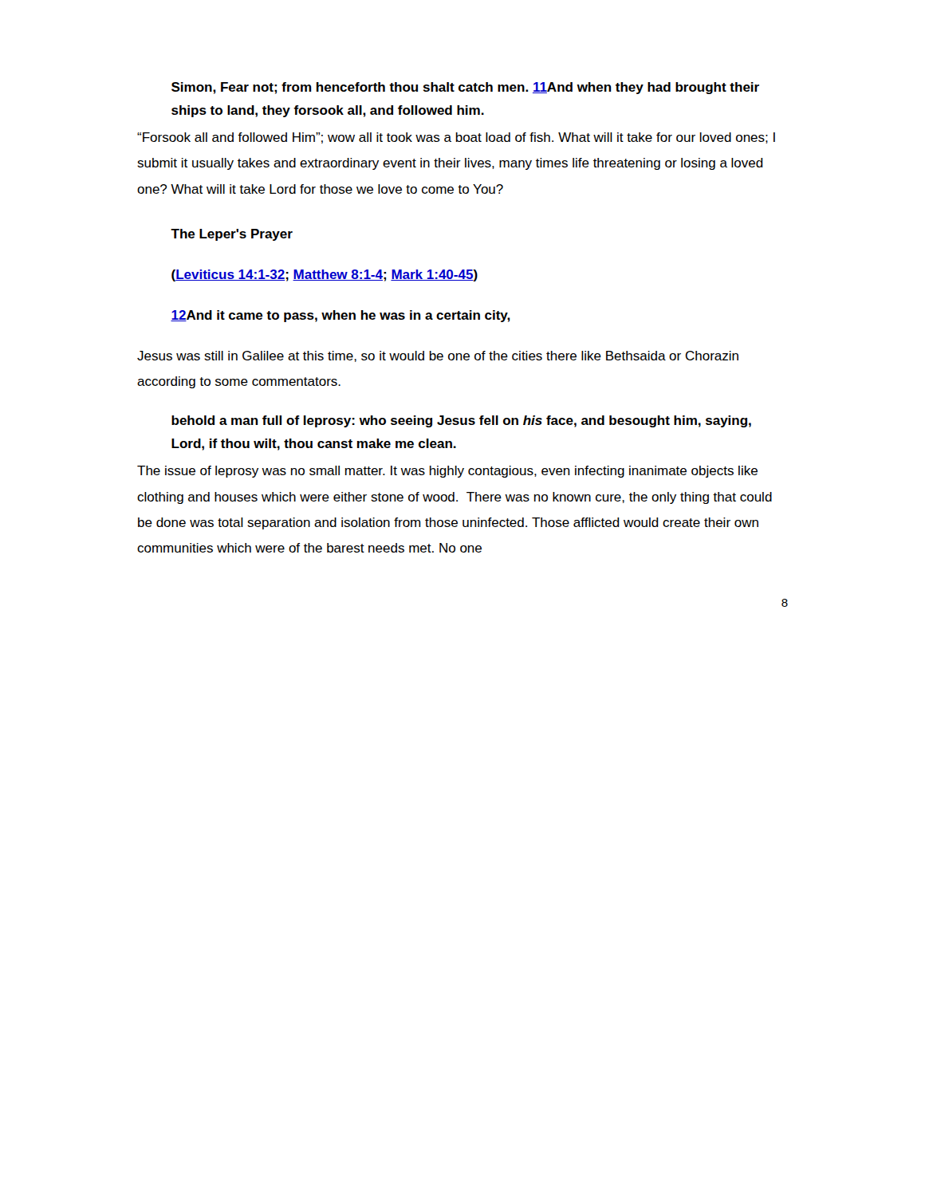Simon, Fear not; from henceforth thou shalt catch men. 11 And when they had brought their ships to land, they forsook all, and followed him.
“Forsook all and followed Him”; wow all it took was a boat load of fish. What will it take for our loved ones; I submit it usually takes and extraordinary event in their lives, many times life threatening or losing a loved one? What will it take Lord for those we love to come to You?
The Leper's Prayer
(Leviticus 14:1-32; Matthew 8:1-4; Mark 1:40-45)
12 And it came to pass, when he was in a certain city,
Jesus was still in Galilee at this time, so it would be one of the cities there like Bethsaida or Chorazin according to some commentators.
behold a man full of leprosy: who seeing Jesus fell on his face, and besought him, saying, Lord, if thou wilt, thou canst make me clean.
The issue of leprosy was no small matter. It was highly contagious, even infecting inanimate objects like clothing and houses which were either stone of wood. There was no known cure, the only thing that could be done was total separation and isolation from those uninfected. Those afflicted would create their own communities which were of the barest needs met. No one
8